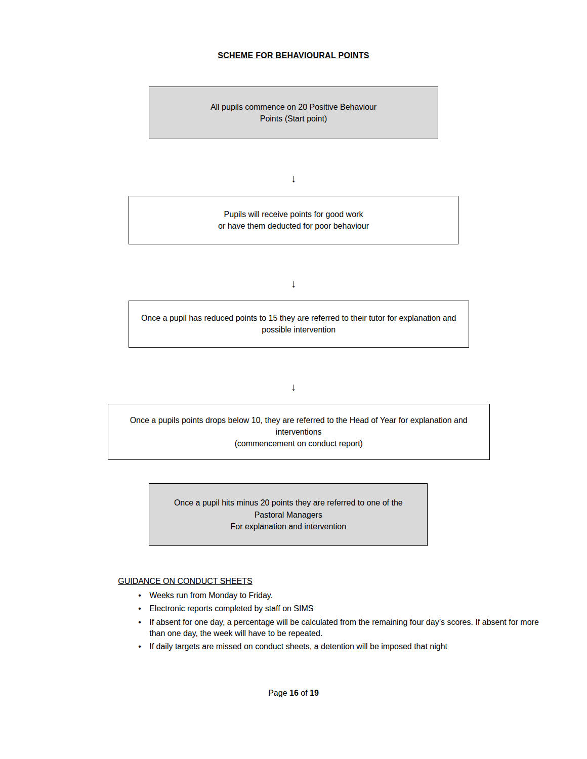SCHEME FOR BEHAVIOURAL POINTS
All pupils commence on 20 Positive Behaviour
Points (Start point)
↓
Pupils will receive points for good work
or have them deducted for poor behaviour
↓
Once a pupil has reduced points to 15 they are referred to their tutor for explanation and possible intervention
↓
Once a pupils points drops below 10, they are referred to the Head of Year for explanation and interventions
(commencement on conduct report)
Once a pupil hits minus 20 points they are referred to one of the Pastoral Managers
For explanation and intervention
GUIDANCE ON CONDUCT SHEETS
Weeks run from Monday to Friday.
Electronic reports completed by staff on SIMS
If absent for one day, a percentage will be calculated from the remaining four day’s scores. If absent for more than one day, the week will have to be repeated.
If daily targets are missed on conduct sheets, a detention will be imposed that night
Page 16 of 19